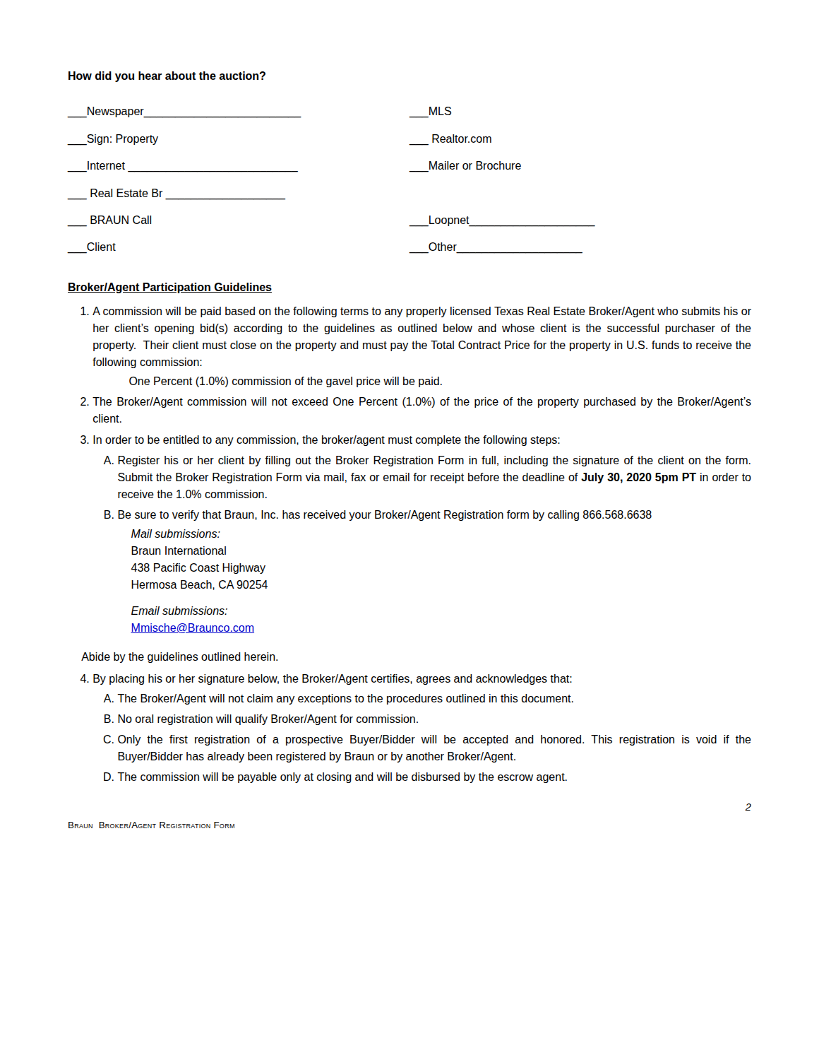How did you hear about the auction?
| ___Newspaper_________________________ | ___MLS |
| ___Sign: Property | ___ Realtor.com |
| ___Internet ___________________________ | ___Mailer or Brochure |
| ___ Real Estate Br ___________________ | |
| ___ BRAUN Call | ___Loopnet____________________ |
| ___Client | ___Other____________________ |
Broker/Agent Participation Guidelines
A commission will be paid based on the following terms to any properly licensed Texas Real Estate Broker/Agent who submits his or her client’s opening bid(s) according to the guidelines as outlined below and whose client is the successful purchaser of the property. Their client must close on the property and must pay the Total Contract Price for the property in U.S. funds to receive the following commission:
One Percent (1.0%) commission of the gavel price will be paid.
The Broker/Agent commission will not exceed One Percent (1.0%) of the price of the property purchased by the Broker/Agent’s client.
In order to be entitled to any commission, the broker/agent must complete the following steps:
Register his or her client by filling out the Broker Registration Form in full, including the signature of the client on the form. Submit the Broker Registration Form via mail, fax or email for receipt before the deadline of July 30, 2020 5pm PT in order to receive the 1.0% commission.
Be sure to verify that Braun, Inc. has received your Broker/Agent Registration form by calling 866.568.6638
Mail submissions:
Braun International
438 Pacific Coast Highway
Hermosa Beach, CA 90254
Email submissions:
Mmische@Braunco.com
Abide by the guidelines outlined herein.
By placing his or her signature below, the Broker/Agent certifies, agrees and acknowledges that:
The Broker/Agent will not claim any exceptions to the procedures outlined in this document.
No oral registration will qualify Broker/Agent for commission.
Only the first registration of a prospective Buyer/Bidder will be accepted and honored. This registration is void if the Buyer/Bidder has already been registered by Braun or by another Broker/Agent.
The commission will be payable only at closing and will be disbursed by the escrow agent.
Braun Broker/Agent Registration Form
2